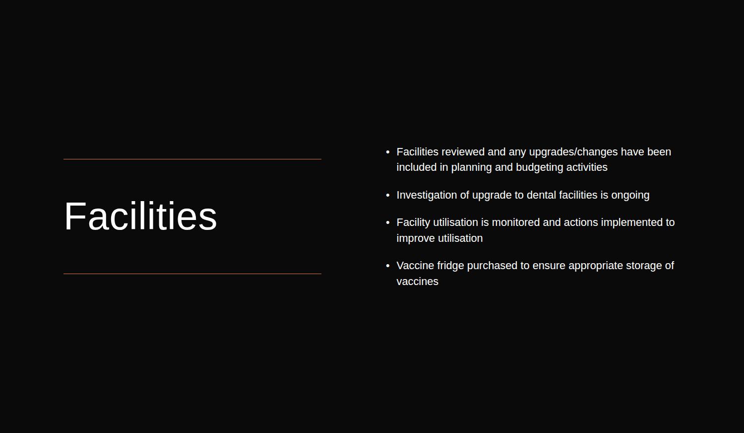Facilities
Facilities reviewed and any upgrades/changes have been included in planning and budgeting activities
Investigation of upgrade to dental facilities is ongoing
Facility utilisation is monitored and actions implemented to improve utilisation
Vaccine fridge purchased to ensure appropriate storage of vaccines